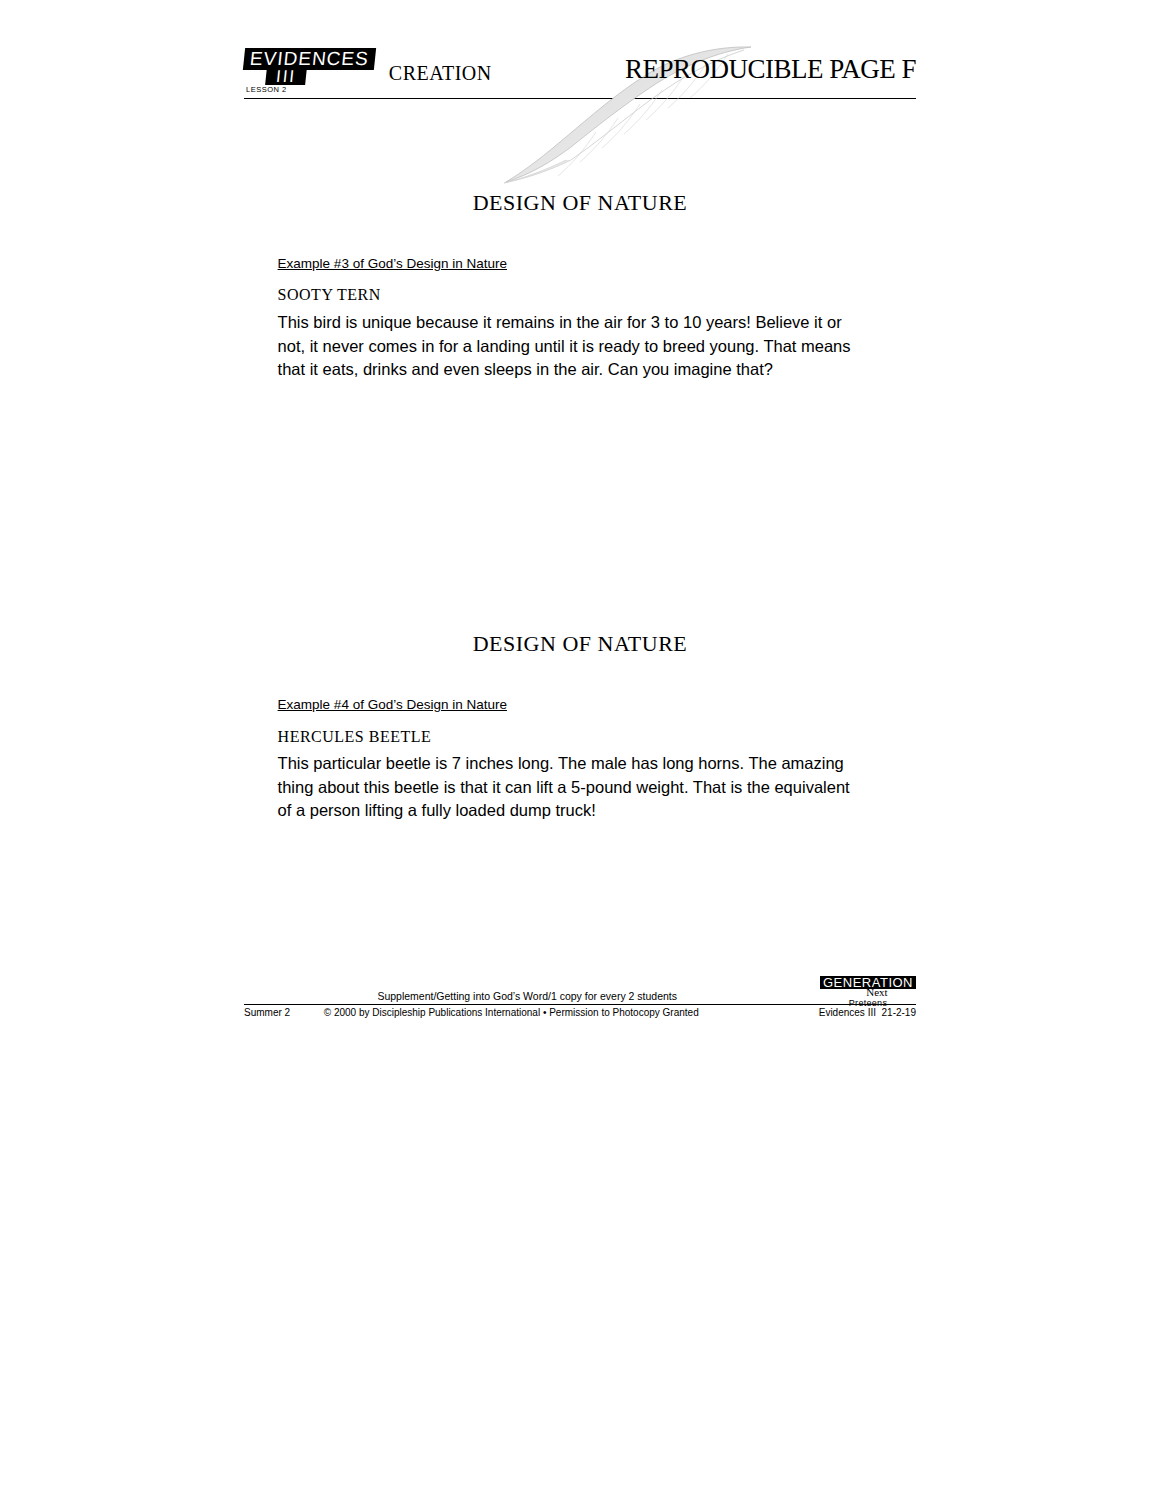EVIDENCES III LESSON 2
CREATION
REPRODUCIBLE PAGE F
DESIGN OF NATURE
Example #3 of God’s Design in Nature
SOOTY TERN
This bird is unique because it remains in the air for 3 to 10 years! Believe it or not, it never comes in for a landing until it is ready to breed young. That means that it eats, drinks and even sleeps in the air. Can you imagine that?
DESIGN OF NATURE
Example #4 of God’s Design in Nature
HERCULES BEETLE
This particular beetle is 7 inches long. The male has long horns. The amazing thing about this beetle is that it can lift a 5-pound weight. That is the equivalent of a person lifting a fully loaded dump truck!
Supplement/Getting into God’s Word/1 copy for every 2 students
Summer 2 © 2000 by Discipleship Publications International • Permission to Photocopy Granted Evidences III 21-2-19
GENERATION Next Preteens